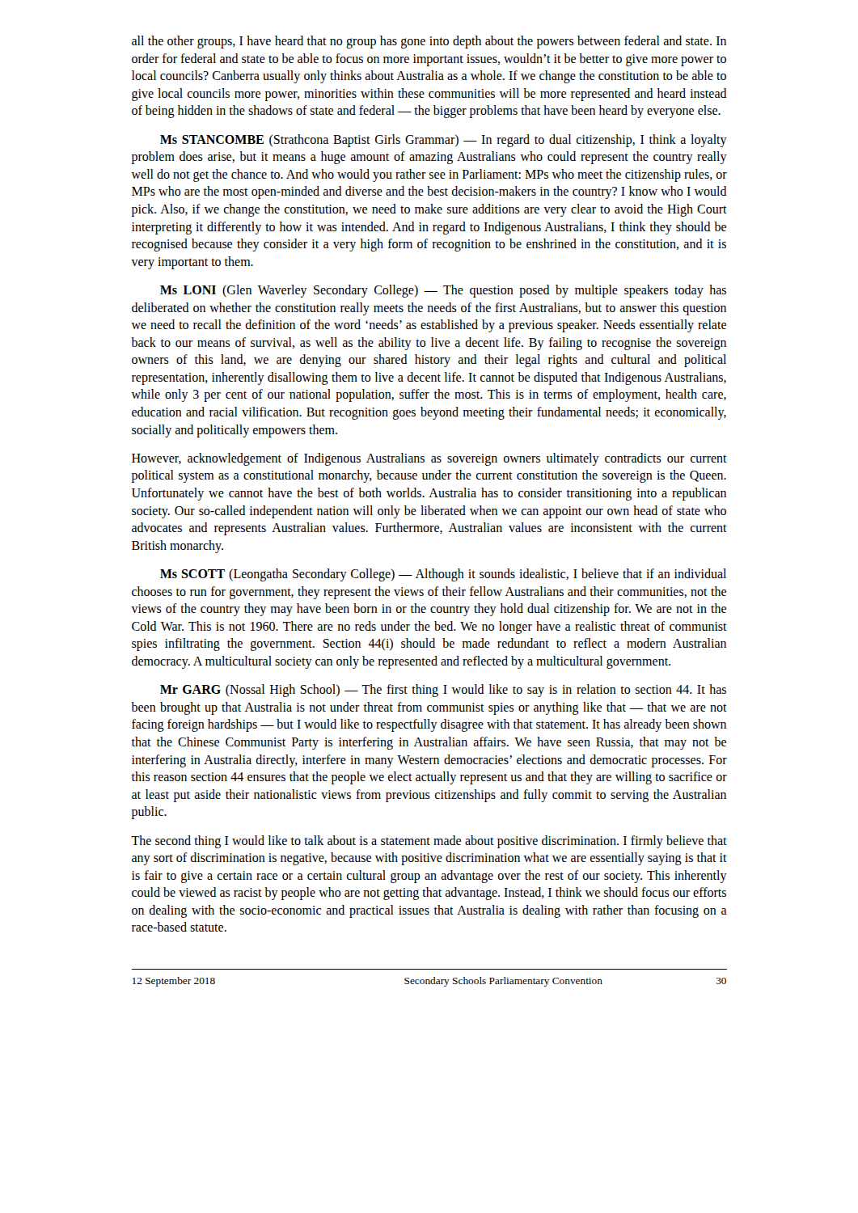all the other groups, I have heard that no group has gone into depth about the powers between federal and state. In order for federal and state to be able to focus on more important issues, wouldn’t it be better to give more power to local councils? Canberra usually only thinks about Australia as a whole. If we change the constitution to be able to give local councils more power, minorities within these communities will be more represented and heard instead of being hidden in the shadows of state and federal — the bigger problems that have been heard by everyone else.
Ms STANCOMBE (Strathcona Baptist Girls Grammar) — In regard to dual citizenship, I think a loyalty problem does arise, but it means a huge amount of amazing Australians who could represent the country really well do not get the chance to. And who would you rather see in Parliament: MPs who meet the citizenship rules, or MPs who are the most open-minded and diverse and the best decision-makers in the country? I know who I would pick. Also, if we change the constitution, we need to make sure additions are very clear to avoid the High Court interpreting it differently to how it was intended. And in regard to Indigenous Australians, I think they should be recognised because they consider it a very high form of recognition to be enshrined in the constitution, and it is very important to them.
Ms LONI (Glen Waverley Secondary College) — The question posed by multiple speakers today has deliberated on whether the constitution really meets the needs of the first Australians, but to answer this question we need to recall the definition of the word ‘needs’ as established by a previous speaker. Needs essentially relate back to our means of survival, as well as the ability to live a decent life. By failing to recognise the sovereign owners of this land, we are denying our shared history and their legal rights and cultural and political representation, inherently disallowing them to live a decent life. It cannot be disputed that Indigenous Australians, while only 3 per cent of our national population, suffer the most. This is in terms of employment, health care, education and racial vilification. But recognition goes beyond meeting their fundamental needs; it economically, socially and politically empowers them.
However, acknowledgement of Indigenous Australians as sovereign owners ultimately contradicts our current political system as a constitutional monarchy, because under the current constitution the sovereign is the Queen. Unfortunately we cannot have the best of both worlds. Australia has to consider transitioning into a republican society. Our so-called independent nation will only be liberated when we can appoint our own head of state who advocates and represents Australian values. Furthermore, Australian values are inconsistent with the current British monarchy.
Ms SCOTT (Leongatha Secondary College) — Although it sounds idealistic, I believe that if an individual chooses to run for government, they represent the views of their fellow Australians and their communities, not the views of the country they may have been born in or the country they hold dual citizenship for. We are not in the Cold War. This is not 1960. There are no reds under the bed. We no longer have a realistic threat of communist spies infiltrating the government. Section 44(i) should be made redundant to reflect a modern Australian democracy. A multicultural society can only be represented and reflected by a multicultural government.
Mr GARG (Nossal High School) — The first thing I would like to say is in relation to section 44. It has been brought up that Australia is not under threat from communist spies or anything like that — that we are not facing foreign hardships — but I would like to respectfully disagree with that statement. It has already been shown that the Chinese Communist Party is interfering in Australian affairs. We have seen Russia, that may not be interfering in Australia directly, interfere in many Western democracies’ elections and democratic processes. For this reason section 44 ensures that the people we elect actually represent us and that they are willing to sacrifice or at least put aside their nationalistic views from previous citizenships and fully commit to serving the Australian public.
The second thing I would like to talk about is a statement made about positive discrimination. I firmly believe that any sort of discrimination is negative, because with positive discrimination what we are essentially saying is that it is fair to give a certain race or a certain cultural group an advantage over the rest of our society. This inherently could be viewed as racist by people who are not getting that advantage. Instead, I think we should focus our efforts on dealing with the socio-economic and practical issues that Australia is dealing with rather than focusing on a race-based statute.
| 12 September 2018 | Secondary Schools Parliamentary Convention | 30 |